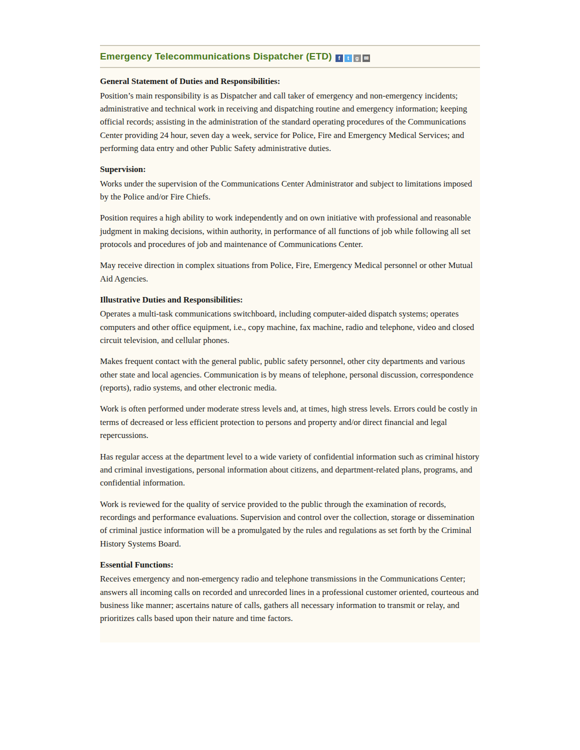Emergency Telecommunications Dispatcher (ETD)
ftg✉
General Statement of Duties and Responsibilities:
Position’s main responsibility is as Dispatcher and call taker of emergency and non-emergency incidents; administrative and technical work in receiving and dispatching routine and emergency information; keeping official records; assisting in the administration of the standard operating procedures of the Communications Center providing 24 hour, seven day a week, service for Police, Fire and Emergency Medical Services; and performing data entry and other Public Safety administrative duties.
Supervision:
Works under the supervision of the Communications Center Administrator and subject to limitations imposed by the Police and/or Fire Chiefs.
Position requires a high ability to work independently and on own initiative with professional and reasonable judgment in making decisions, within authority, in performance of all functions of job while following all set protocols and procedures of job and maintenance of Communications Center.
May receive direction in complex situations from Police, Fire, Emergency Medical personnel or other Mutual Aid Agencies.
Illustrative Duties and Responsibilities:
Operates a multi-task communications switchboard, including computer-aided dispatch systems; operates computers and other office equipment, i.e., copy machine, fax machine, radio and telephone, video and closed circuit television, and cellular phones.
Makes frequent contact with the general public, public safety personnel, other city departments and various other state and local agencies. Communication is by means of telephone, personal discussion, correspondence (reports), radio systems, and other electronic media.
Work is often performed under moderate stress levels and, at times, high stress levels. Errors could be costly in terms of decreased or less efficient protection to persons and property and/or direct financial and legal repercussions.
Has regular access at the department level to a wide variety of confidential information such as criminal history and criminal investigations, personal information about citizens, and department-related plans, programs, and confidential information.
Work is reviewed for the quality of service provided to the public through the examination of records, recordings and performance evaluations. Supervision and control over the collection, storage or dissemination of criminal justice information will be a promulgated by the rules and regulations as set forth by the Criminal History Systems Board.
Essential Functions:
Receives emergency and non-emergency radio and telephone transmissions in the Communications Center; answers all incoming calls on recorded and unrecorded lines in a professional customer oriented, courteous and business like manner; ascertains nature of calls, gathers all necessary information to transmit or relay, and prioritizes calls based upon their nature and time factors.